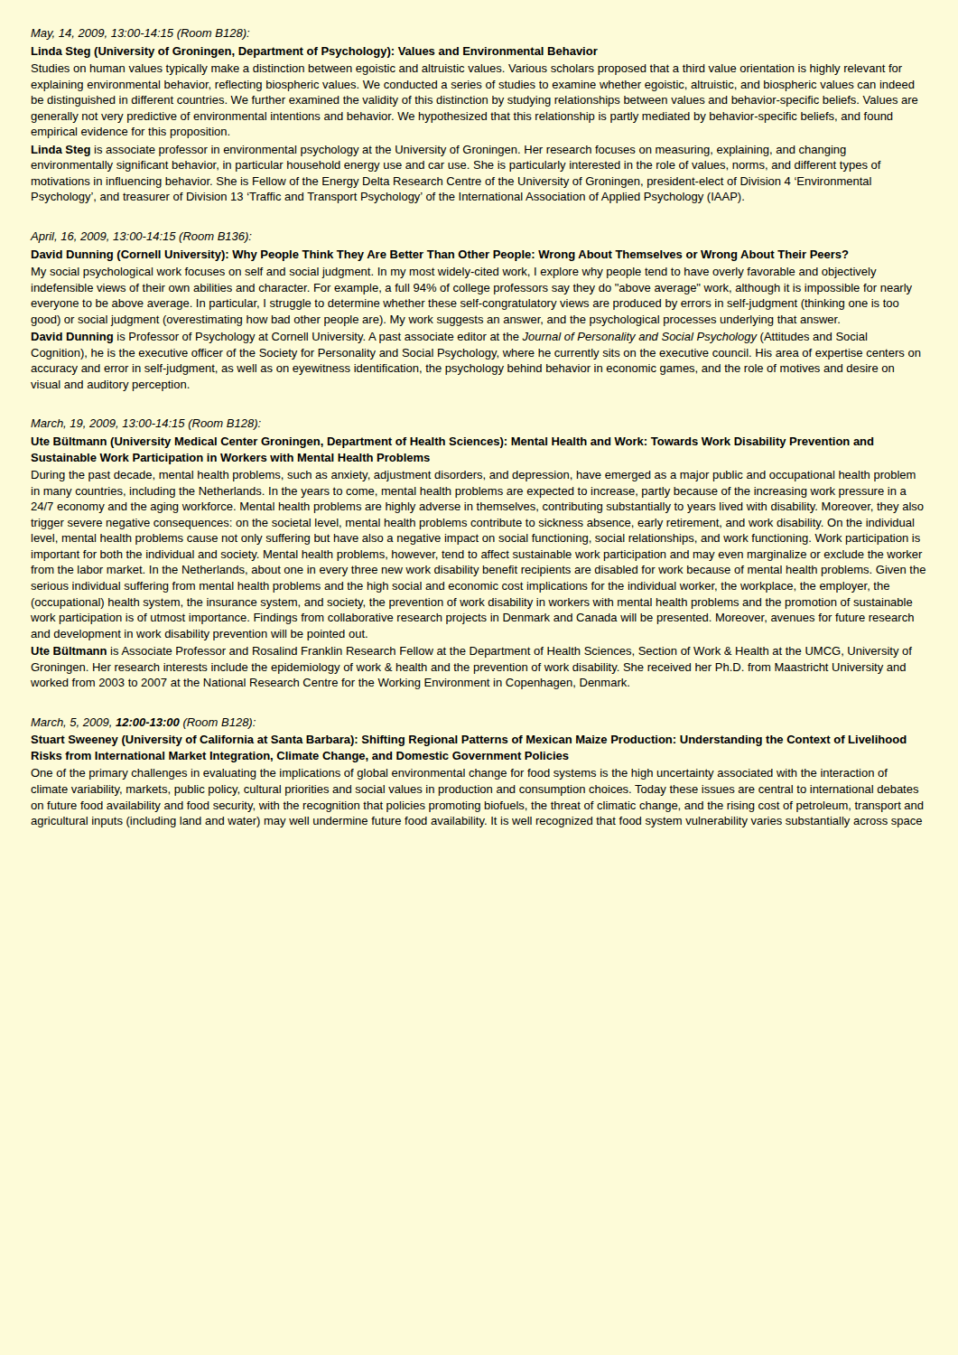May, 14, 2009, 13:00-14:15 (Room B128):
Linda Steg (University of Groningen, Department of Psychology): Values and Environmental Behavior
Studies on human values typically make a distinction between egoistic and altruistic values. Various scholars proposed that a third value orientation is highly relevant for explaining environmental behavior, reflecting biospheric values. We conducted a series of studies to examine whether egoistic, altruistic, and biospheric values can indeed be distinguished in different countries. We further examined the validity of this distinction by studying relationships between values and behavior-specific beliefs. Values are generally not very predictive of environmental intentions and behavior. We hypothesized that this relationship is partly mediated by behavior-specific beliefs, and found empirical evidence for this proposition.
Linda Steg is associate professor in environmental psychology at the University of Groningen. Her research focuses on measuring, explaining, and changing environmentally significant behavior, in particular household energy use and car use. She is particularly interested in the role of values, norms, and different types of motivations in influencing behavior. She is Fellow of the Energy Delta Research Centre of the University of Groningen, president-elect of Division 4 ‘Environmental Psychology’, and treasurer of Division 13 ‘Traffic and Transport Psychology’ of the International Association of Applied Psychology (IAAP).
April, 16, 2009, 13:00-14:15 (Room B136):
David Dunning (Cornell University): Why People Think They Are Better Than Other People: Wrong About Themselves or Wrong About Their Peers?
My social psychological work focuses on self and social judgment. In my most widely-cited work, I explore why people tend to have overly favorable and objectively indefensible views of their own abilities and character. For example, a full 94% of college professors say they do "above average" work, although it is impossible for nearly everyone to be above average. In particular, I struggle to determine whether these self-congratulatory views are produced by errors in self-judgment (thinking one is too good) or social judgment (overestimating how bad other people are). My work suggests an answer, and the psychological processes underlying that answer.
David Dunning is Professor of Psychology at Cornell University. A past associate editor at the Journal of Personality and Social Psychology (Attitudes and Social Cognition), he is the executive officer of the Society for Personality and Social Psychology, where he currently sits on the executive council. His area of expertise centers on accuracy and error in self-judgment, as well as on eyewitness identification, the psychology behind behavior in economic games, and the role of motives and desire on visual and auditory perception.
March, 19, 2009, 13:00-14:15 (Room B128):
Ute Bültmann (University Medical Center Groningen, Department of Health Sciences): Mental Health and Work: Towards Work Disability Prevention and Sustainable Work Participation in Workers with Mental Health Problems
During the past decade, mental health problems, such as anxiety, adjustment disorders, and depression, have emerged as a major public and occupational health problem in many countries, including the Netherlands. In the years to come, mental health problems are expected to increase, partly because of the increasing work pressure in a 24/7 economy and the aging workforce. Mental health problems are highly adverse in themselves, contributing substantially to years lived with disability. Moreover, they also trigger severe negative consequences: on the societal level, mental health problems contribute to sickness absence, early retirement, and work disability. On the individual level, mental health problems cause not only suffering but have also a negative impact on social functioning, social relationships, and work functioning. Work participation is important for both the individual and society. Mental health problems, however, tend to affect sustainable work participation and may even marginalize or exclude the worker from the labor market. In the Netherlands, about one in every three new work disability benefit recipients are disabled for work because of mental health problems. Given the serious individual suffering from mental health problems and the high social and economic cost implications for the individual worker, the workplace, the employer, the (occupational) health system, the insurance system, and society, the prevention of work disability in workers with mental health problems and the promotion of sustainable work participation is of utmost importance. Findings from collaborative research projects in Denmark and Canada will be presented. Moreover, avenues for future research and development in work disability prevention will be pointed out.
Ute Bültmann is Associate Professor and Rosalind Franklin Research Fellow at the Department of Health Sciences, Section of Work & Health at the UMCG, University of Groningen. Her research interests include the epidemiology of work & health and the prevention of work disability. She received her Ph.D. from Maastricht University and worked from 2003 to 2007 at the National Research Centre for the Working Environment in Copenhagen, Denmark.
March, 5, 2009, 12:00-13:00 (Room B128):
Stuart Sweeney (University of California at Santa Barbara): Shifting Regional Patterns of Mexican Maize Production: Understanding the Context of Livelihood Risks from International Market Integration, Climate Change, and Domestic Government Policies
One of the primary challenges in evaluating the implications of global environmental change for food systems is the high uncertainty associated with the interaction of climate variability, markets, public policy, cultural priorities and social values in production and consumption choices. Today these issues are central to international debates on future food availability and food security, with the recognition that policies promoting biofuels, the threat of climatic change, and the rising cost of petroleum, transport and agricultural inputs (including land and water) may well undermine future food availability. It is well recognized that food system vulnerability varies substantially across space